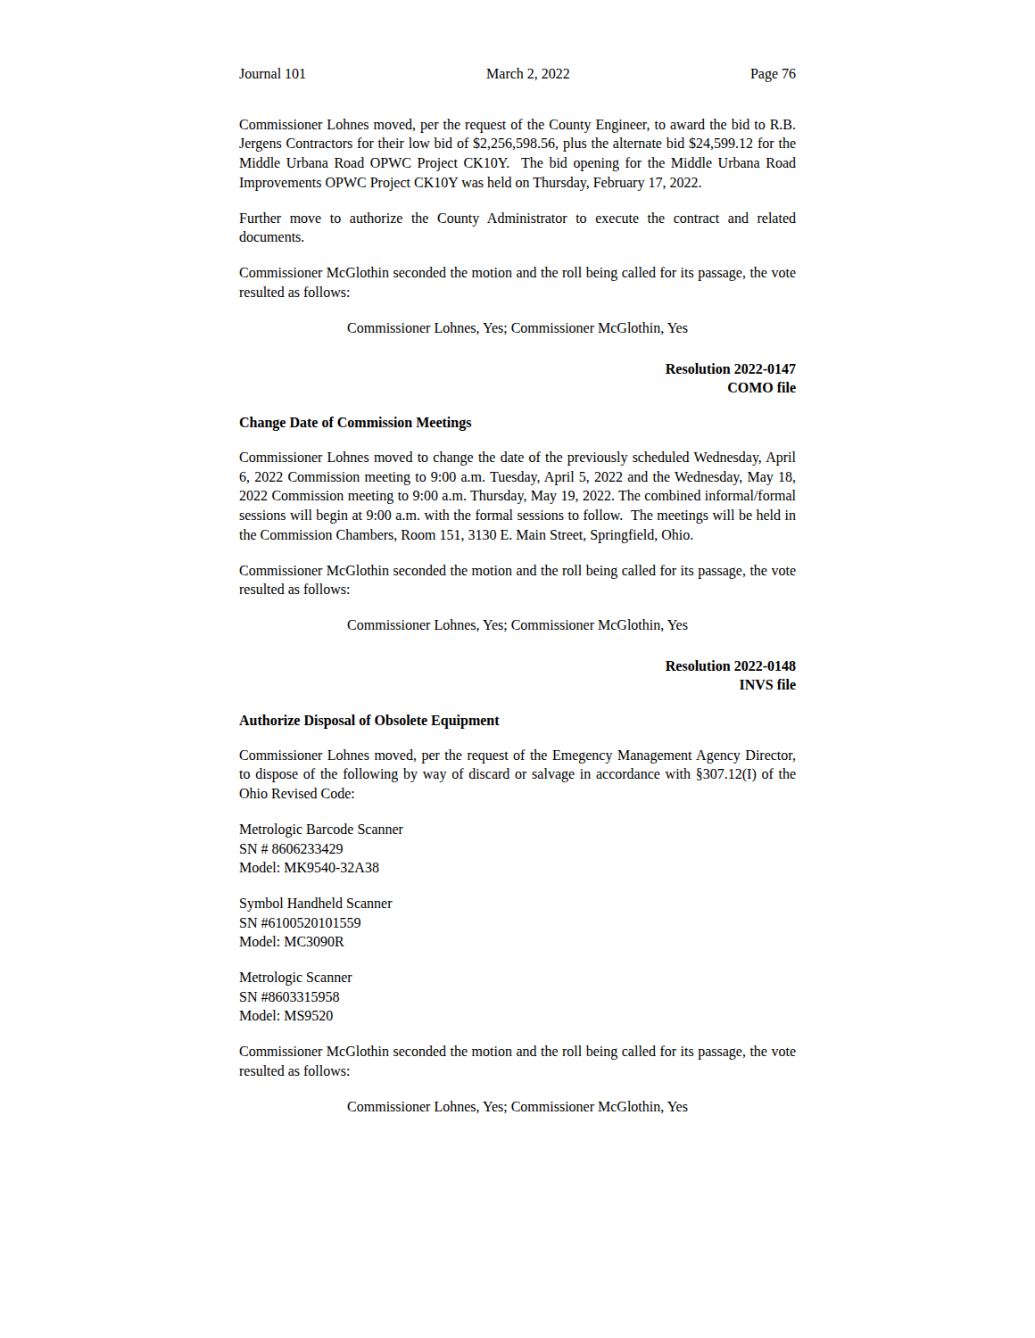Journal 101
March 2, 2022
Page 76
Commissioner Lohnes moved, per the request of the County Engineer, to award the bid to R.B. Jergens Contractors for their low bid of $2,256,598.56, plus the alternate bid $24,599.12 for the Middle Urbana Road OPWC Project CK10Y. The bid opening for the Middle Urbana Road Improvements OPWC Project CK10Y was held on Thursday, February 17, 2022.
Further move to authorize the County Administrator to execute the contract and related documents.
Commissioner McGlothin seconded the motion and the roll being called for its passage, the vote resulted as follows:
Commissioner Lohnes, Yes; Commissioner McGlothin, Yes
Resolution 2022-0147 COMO file
Change Date of Commission Meetings
Commissioner Lohnes moved to change the date of the previously scheduled Wednesday, April 6, 2022 Commission meeting to 9:00 a.m. Tuesday, April 5, 2022 and the Wednesday, May 18, 2022 Commission meeting to 9:00 a.m. Thursday, May 19, 2022. The combined informal/formal sessions will begin at 9:00 a.m. with the formal sessions to follow. The meetings will be held in the Commission Chambers, Room 151, 3130 E. Main Street, Springfield, Ohio.
Commissioner McGlothin seconded the motion and the roll being called for its passage, the vote resulted as follows:
Commissioner Lohnes, Yes; Commissioner McGlothin, Yes
Resolution 2022-0148 INVS file
Authorize Disposal of Obsolete Equipment
Commissioner Lohnes moved, per the request of the Emegency Management Agency Director, to dispose of the following by way of discard or salvage in accordance with §307.12(I) of the Ohio Revised Code:
Metrologic Barcode Scanner
SN # 8606233429
Model: MK9540-32A38
Symbol Handheld Scanner
SN #6100520101559
Model: MC3090R
Metrologic Scanner
SN #8603315958
Model: MS9520
Commissioner McGlothin seconded the motion and the roll being called for its passage, the vote resulted as follows:
Commissioner Lohnes, Yes; Commissioner McGlothin, Yes